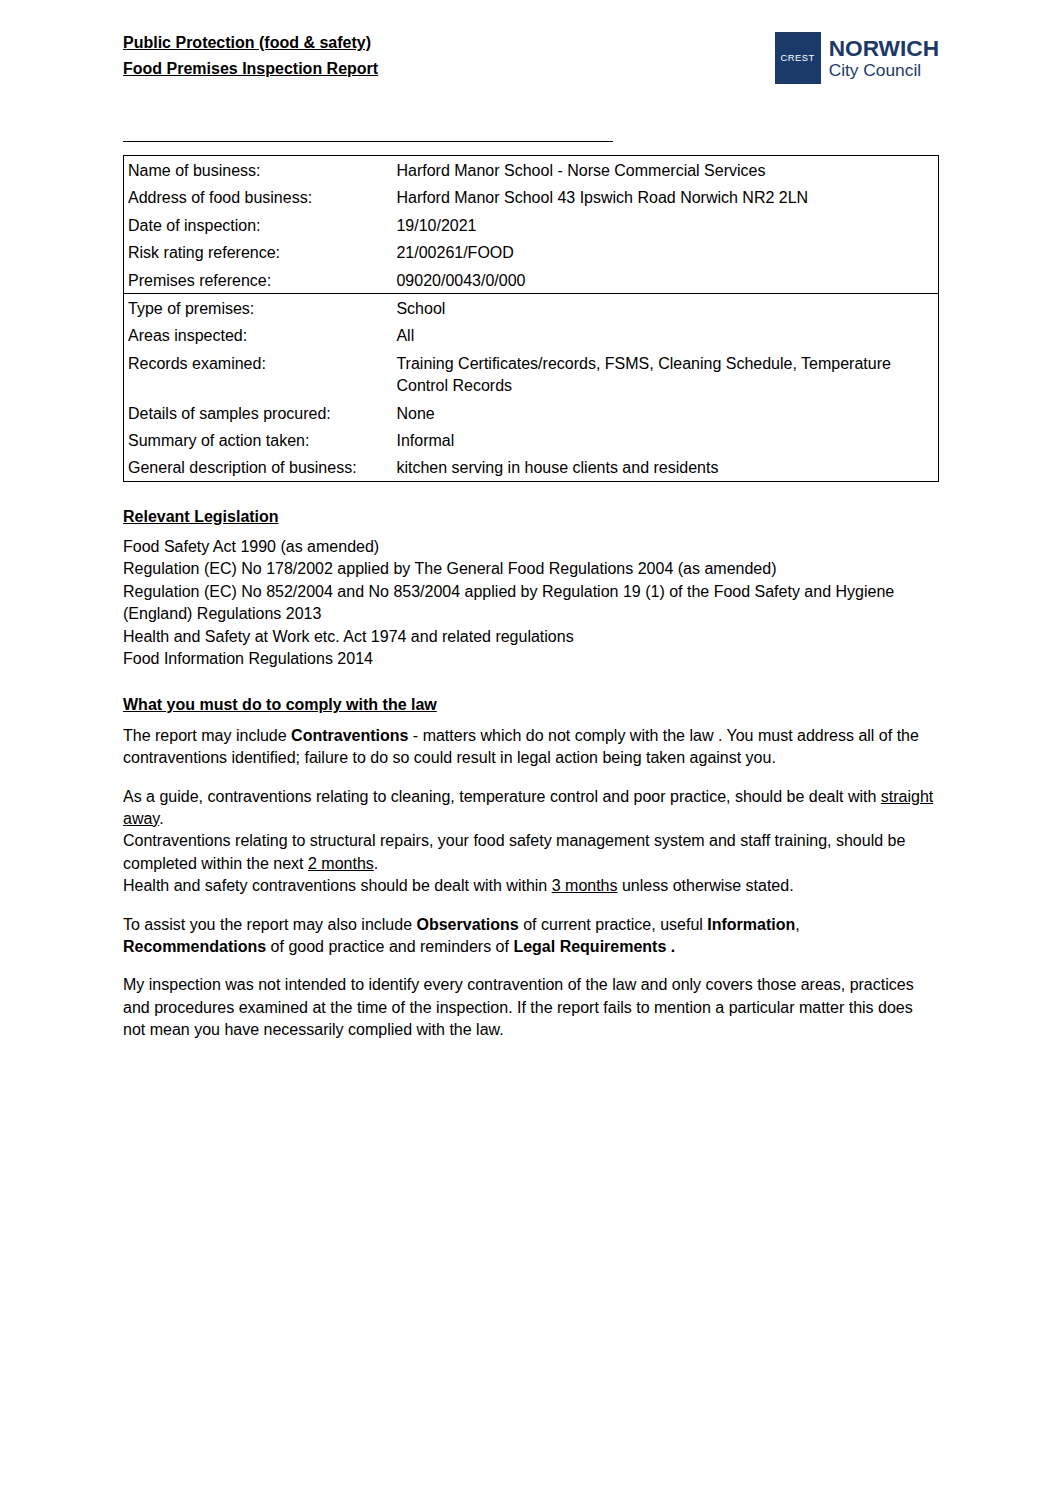CREST NORWICH City Council
Public Protection (food & safety)
Food Premises Inspection Report
| Name of business: | Harford Manor School - Norse Commercial Services |
| Address of food business: | Harford Manor School 43 Ipswich Road Norwich NR2 2LN |
| Date of inspection: | 19/10/2021 |
| Risk rating reference: | 21/00261/FOOD |
| Premises reference: | 09020/0043/0/000 |
| Type of premises: | School |
| Areas inspected: | All |
| Records examined: | Training Certificates/records, FSMS, Cleaning Schedule, Temperature Control Records |
| Details of samples procured: | None |
| Summary of action taken: | Informal |
| General description of business: | kitchen serving in house clients and residents |
Relevant Legislation
Food Safety Act 1990 (as amended)
Regulation (EC) No 178/2002 applied by The General Food Regulations 2004 (as amended)
Regulation (EC) No 852/2004 and No 853/2004 applied by Regulation 19 (1) of the Food Safety and Hygiene (England) Regulations 2013
Health and Safety at Work etc. Act 1974 and related regulations
Food Information Regulations 2014
What you must do to comply with the law
The report may include Contraventions - matters which do not comply with the law . You must address all of the contraventions identified; failure to do so could result in legal action being taken against you.
As a guide, contraventions relating to cleaning, temperature control and poor practice, should be dealt with straight away.
Contraventions relating to structural repairs, your food safety management system and staff training, should be completed within the next 2 months.
Health and safety contraventions should be dealt with within 3 months unless otherwise stated.
To assist you the report may also include Observations of current practice, useful Information, Recommendations of good practice and reminders of Legal Requirements .
My inspection was not intended to identify every contravention of the law and only covers those areas, practices and procedures examined at the time of the inspection. If the report fails to mention a particular matter this does not mean you have necessarily complied with the law.